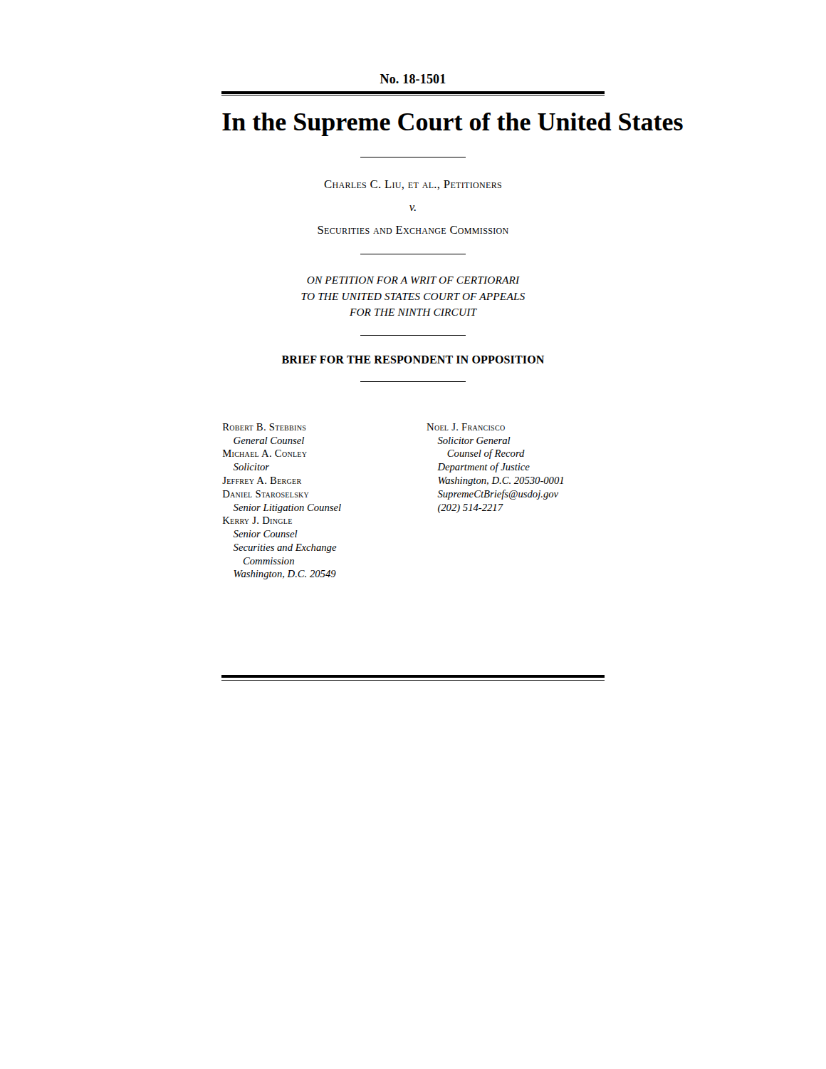No. 18-1501
In the Supreme Court of the United States
Charles C. Liu, et al., Petitioners
v.
Securities and Exchange Commission
ON PETITION FOR A WRIT OF CERTIORARI
TO THE UNITED STATES COURT OF APPEALS
FOR THE NINTH CIRCUIT
BRIEF FOR THE RESPONDENT IN OPPOSITION
| Robert B. Stebbins General Counsel Michael A. Conley Solicitor Jeffrey A. Berger Daniel Staroselsky Senior Litigation Counsel Kerry J. Dingle Senior Counsel Securities and Exchange Commission Washington, D.C. 20549 | Noel J. Francisco Solicitor General Counsel of Record Department of Justice Washington, D.C. 20530-0001 SupremeCtBriefs@usdoj.gov (202) 514-2217 |